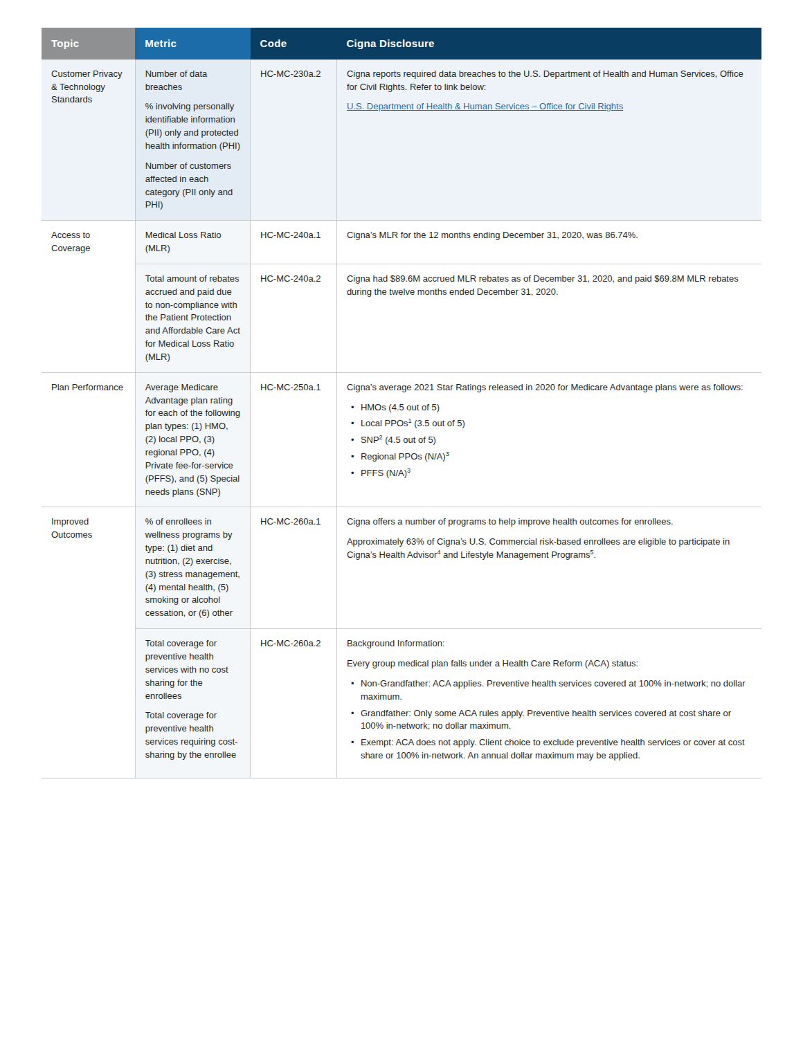| Topic | Metric | Code | Cigna Disclosure |
| --- | --- | --- | --- |
| Customer Privacy & Technology Standards | Number of data breaches % involving personally identifiable information (PII) only and protected health information (PHI) Number of customers affected in each category (PII only and PHI) | HC-MC-230a.2 | Cigna reports required data breaches to the U.S. Department of Health and Human Services, Office for Civil Rights. Refer to link below: U.S. Department of Health & Human Services – Office for Civil Rights |
| Access to Coverage | Medical Loss Ratio (MLR) | HC-MC-240a.1 | Cigna’s MLR for the 12 months ending December 31, 2020, was 86.74%. |
| Total amount of rebates accrued and paid due to non-compliance with the Patient Protection and Affordable Care Act for Medical Loss Ratio (MLR) | HC-MC-240a.2 | Cigna had $89.6M accrued MLR rebates as of December 31, 2020, and paid $69.8M MLR rebates during the twelve months ended December 31, 2020. |
| Plan Performance | Average Medicare Advantage plan rating for each of the following plan types: (1) HMO, (2) local PPO, (3) regional PPO, (4) Private fee-for-service (PFFS), and (5) Special needs plans (SNP) | HC-MC-250a.1 | Cigna’s average 2021 Star Ratings released in 2020 for Medicare Advantage plans were as follows: HMOs (4.5 out of 5) Local PPOs 1 (3.5 out of 5) SNP 2 (4.5 out of 5) Regional PPOs (N/A) 3 PFFS (N/A) 3 |
| Improved Outcomes | % of enrollees in wellness programs by type: (1) diet and nutrition, (2) exercise, (3) stress management, (4) mental health, (5) smoking or alcohol cessation, or (6) other | HC-MC-260a.1 | Cigna offers a number of programs to help improve health outcomes for enrollees. Approximately 63% of Cigna’s U.S. Commercial risk-based enrollees are eligible to participate in Cigna’s Health Advisor 4 and Lifestyle Management Programs 5 . |
| Total coverage for preventive health services with no cost sharing for the enrollees Total coverage for preventive health services requiring cost-sharing by the enrollee | HC-MC-260a.2 | Background Information: Every group medical plan falls under a Health Care Reform (ACA) status: Non-Grandfather: ACA applies. Preventive health services covered at 100% in-network; no dollar maximum. Grandfather: Only some ACA rules apply. Preventive health services covered at cost share or 100% in-network; no dollar maximum. Exempt: ACA does not apply. Client choice to exclude preventive health services or cover at cost share or 100% in-network. An annual dollar maximum may be applied. |